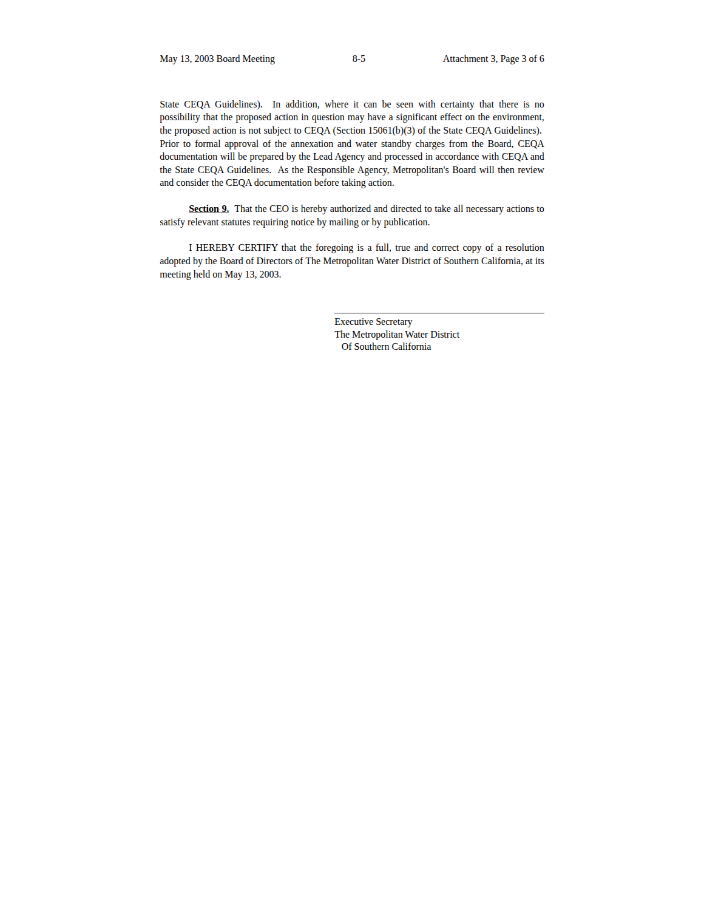May 13, 2003 Board Meeting
8-5
Attachment 3, Page 3 of 6
State CEQA Guidelines). In addition, where it can be seen with certainty that there is no possibility that the proposed action in question may have a significant effect on the environment, the proposed action is not subject to CEQA (Section 15061(b)(3) of the State CEQA Guidelines). Prior to formal approval of the annexation and water standby charges from the Board, CEQA documentation will be prepared by the Lead Agency and processed in accordance with CEQA and the State CEQA Guidelines. As the Responsible Agency, Metropolitan's Board will then review and consider the CEQA documentation before taking action.
Section 9. That the CEO is hereby authorized and directed to take all necessary actions to satisfy relevant statutes requiring notice by mailing or by publication.
I HEREBY CERTIFY that the foregoing is a full, true and correct copy of a resolution adopted by the Board of Directors of The Metropolitan Water District of Southern California, at its meeting held on May 13, 2003.
Executive Secretary
The Metropolitan Water District
Of Southern California